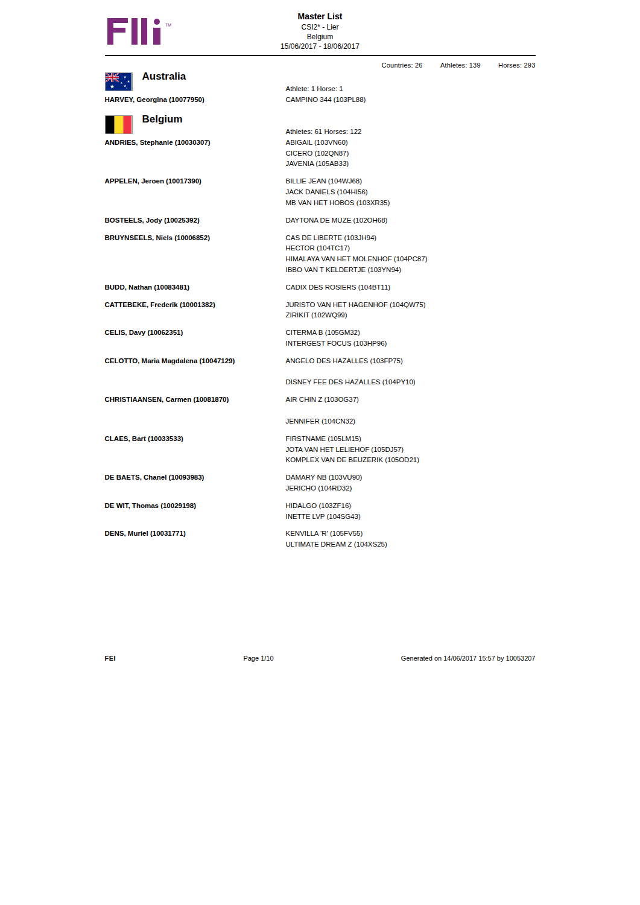TM
Master List
CSI2* - Lier
Belgium
15/06/2017 - 18/06/2017
Countries: 26 Athletes: 139 Horses: 293
Australia
| | Athlete: 1 Horse: 1 |
| HARVEY, Georgina (10077950) | CAMPINO 344 (103PL88) |
Belgium
| | Athletes: 61 Horses: 122 |
| ANDRIES, Stephanie (10030307) | ABIGAIL (103VN60) CICERO (102QN87) JAVENIA (105AB33) |
| APPELEN, Jeroen (10017390) | BILLIE JEAN (104WJ68) JACK DANIELS (104HI56) MB VAN HET HOBOS (103XR35) |
| BOSTEELS, Jody (10025392) | DAYTONA DE MUZE (102OH68) |
| BRUYNSEELS, Niels (10006852) | CAS DE LIBERTE (103JH94) HECTOR (104TC17) HIMALAYA VAN HET MOLENHOF (104PC87) IBBO VAN T KELDERTJE (103YN94) |
| BUDD, Nathan (10083481) | CADIX DES ROSIERS (104BT11) |
| CATTEBEKE, Frederik (10001382) | JURISTO VAN HET HAGENHOF (104QW75) ZIRIKIT (102WQ99) |
| CELIS, Davy (10062351) | CITERMA B (105GM32) INTERGEST FOCUS (103HP96) |
| CELOTTO, Maria Magdalena (10047129) | ANGELO DES HAZALLES (103FP75) DISNEY FEE DES HAZALLES (104PY10) |
| CHRISTIAANSEN, Carmen (10081870) | AIR CHIN Z (103OG37) JENNIFER (104CN32) |
| CLAES, Bart (10033533) | FIRSTNAME (105LM15) JOTA VAN HET LELIEHOF (105DJ57) KOMPLEX VAN DE BEUZERIK (105OD21) |
| DE BAETS, Chanel (10093983) | DAMARY NB (103VU90) JERICHO (104RD32) |
| DE WIT, Thomas (10029198) | HIDALGO (103ZF16) INETTE LVP (104SG43) |
| DENS, Muriel (10031771) | KENVILLA 'R' (105FV55) ULTIMATE DREAM Z (104XS25) |
FEI
Page 1/10
Generated on 14/06/2017 15:57 by 10053207